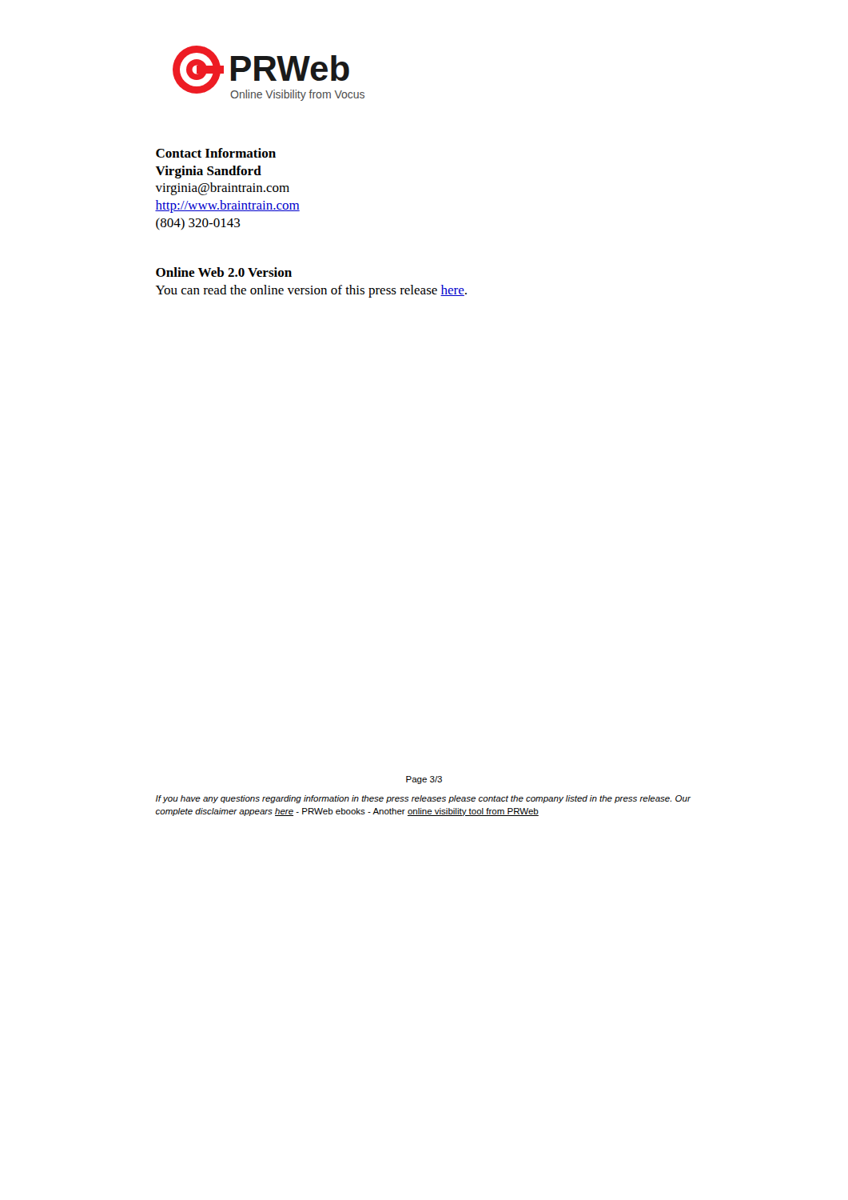PRWeb Online Visibility from Vocus
Contact Information
Virginia Sandford
virginia@braintrain.com
http://www.braintrain.com
(804) 320-0143
Online Web 2.0 Version
You can read the online version of this press release here.
Page 3/3
If you have any questions regarding information in these press releases please contact the company listed in the press release. Our complete disclaimer appears here - PRWeb ebooks - Another online visibility tool from PRWeb